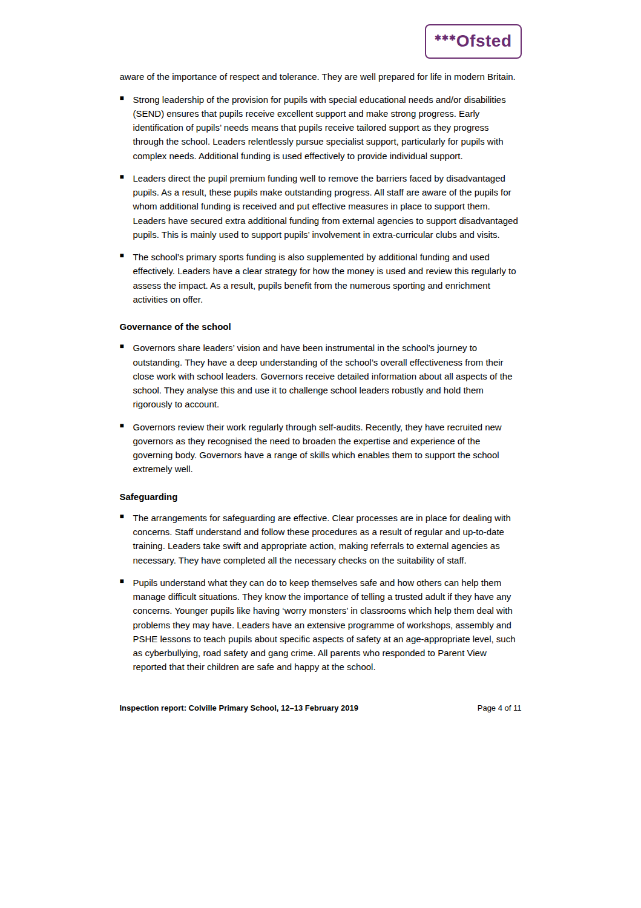✱✱✱Ofsted
aware of the importance of respect and tolerance. They are well prepared for life in modern Britain.
Strong leadership of the provision for pupils with special educational needs and/or disabilities (SEND) ensures that pupils receive excellent support and make strong progress. Early identification of pupils’ needs means that pupils receive tailored support as they progress through the school. Leaders relentlessly pursue specialist support, particularly for pupils with complex needs. Additional funding is used effectively to provide individual support.
Leaders direct the pupil premium funding well to remove the barriers faced by disadvantaged pupils. As a result, these pupils make outstanding progress. All staff are aware of the pupils for whom additional funding is received and put effective measures in place to support them. Leaders have secured extra additional funding from external agencies to support disadvantaged pupils. This is mainly used to support pupils’ involvement in extra-curricular clubs and visits.
The school’s primary sports funding is also supplemented by additional funding and used effectively. Leaders have a clear strategy for how the money is used and review this regularly to assess the impact. As a result, pupils benefit from the numerous sporting and enrichment activities on offer.
Governance of the school
Governors share leaders’ vision and have been instrumental in the school’s journey to outstanding. They have a deep understanding of the school’s overall effectiveness from their close work with school leaders. Governors receive detailed information about all aspects of the school. They analyse this and use it to challenge school leaders robustly and hold them rigorously to account.
Governors review their work regularly through self-audits. Recently, they have recruited new governors as they recognised the need to broaden the expertise and experience of the governing body. Governors have a range of skills which enables them to support the school extremely well.
Safeguarding
The arrangements for safeguarding are effective. Clear processes are in place for dealing with concerns. Staff understand and follow these procedures as a result of regular and up-to-date training. Leaders take swift and appropriate action, making referrals to external agencies as necessary. They have completed all the necessary checks on the suitability of staff.
Pupils understand what they can do to keep themselves safe and how others can help them manage difficult situations. They know the importance of telling a trusted adult if they have any concerns. Younger pupils like having ‘worry monsters’ in classrooms which help them deal with problems they may have. Leaders have an extensive programme of workshops, assembly and PSHE lessons to teach pupils about specific aspects of safety at an age-appropriate level, such as cyberbullying, road safety and gang crime. All parents who responded to Parent View reported that their children are safe and happy at the school.
Inspection report: Colville Primary School, 12–13 February 2019
Page 4 of 11